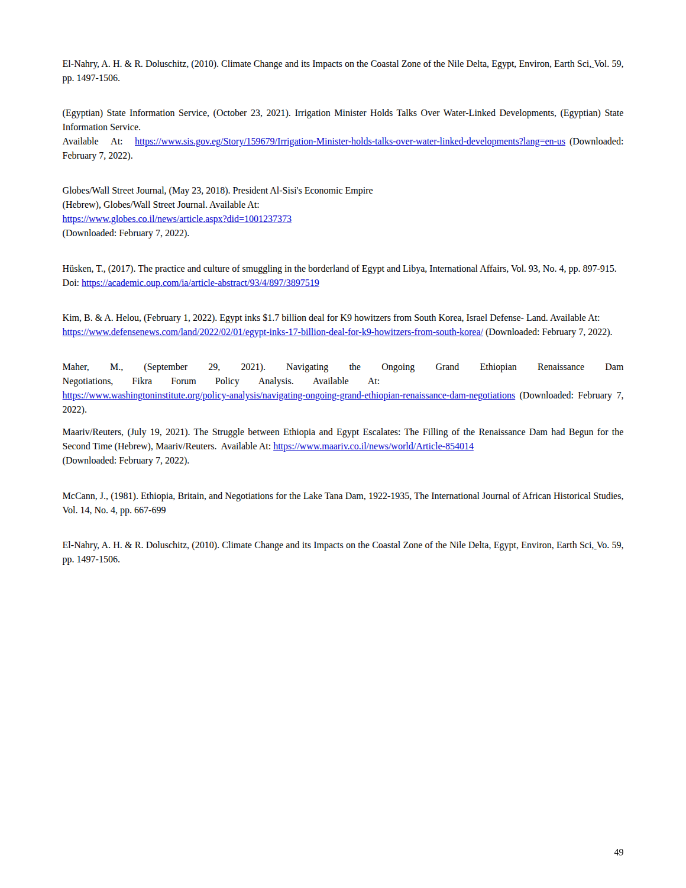El-Nahry, A. H. & R. Doluschitz, (2010). Climate Change and its Impacts on the Coastal Zone of the Nile Delta, Egypt, Environ, Earth Sci, Vol. 59, pp. 1497-1506.
(Egyptian) State Information Service, (October 23, 2021). Irrigation Minister Holds Talks Over Water-Linked Developments, (Egyptian) State Information Service.
Available At: https://www.sis.gov.eg/Story/159679/Irrigation-Minister-holds-talks-over-water-linked-developments?lang=en-us (Downloaded: February 7, 2022).
Globes/Wall Street Journal, (May 23, 2018). President Al-Sisi's Economic Empire
(Hebrew), Globes/Wall Street Journal. Available At:
https://www.globes.co.il/news/article.aspx?did=1001237373
(Downloaded: February 7, 2022).
Hüsken, T., (2017). The practice and culture of smuggling in the borderland of Egypt and Libya, International Affairs, Vol. 93, No. 4, pp. 897-915.
Doi: https://academic.oup.com/ia/article-abstract/93/4/897/3897519
Kim, B. & A. Helou, (February 1, 2022). Egypt inks $1.7 billion deal for K9 howitzers from South Korea, Israel Defense- Land. Available At:
https://www.defensenews.com/land/2022/02/01/egypt-inks-17-billion-deal-for-k9-howitzers-from-south-korea/ (Downloaded: February 7, 2022).
Maher, M., (September 29, 2021). Navigating the Ongoing Grand Ethiopian Renaissance Dam Negotiations, Fikra Forum Policy Analysis. Available At:
https://www.washingtoninstitute.org/policy-analysis/navigating-ongoing-grand-ethiopian-renaissance-dam-negotiations (Downloaded: February 7, 2022).
Maariv/Reuters, (July 19, 2021). The Struggle between Ethiopia and Egypt Escalates: The Filling of the Renaissance Dam had Begun for the Second Time (Hebrew), Maariv/Reuters. Available At: https://www.maariv.co.il/news/world/Article-854014
(Downloaded: February 7, 2022).
McCann, J., (1981). Ethiopia, Britain, and Negotiations for the Lake Tana Dam, 1922-1935, The International Journal of African Historical Studies, Vol. 14, No. 4, pp. 667-699
El-Nahry, A. H. & R. Doluschitz, (2010). Climate Change and its Impacts on the Coastal Zone of the Nile Delta, Egypt, Environ, Earth Sci, Vo. 59, pp. 1497-1506.
49